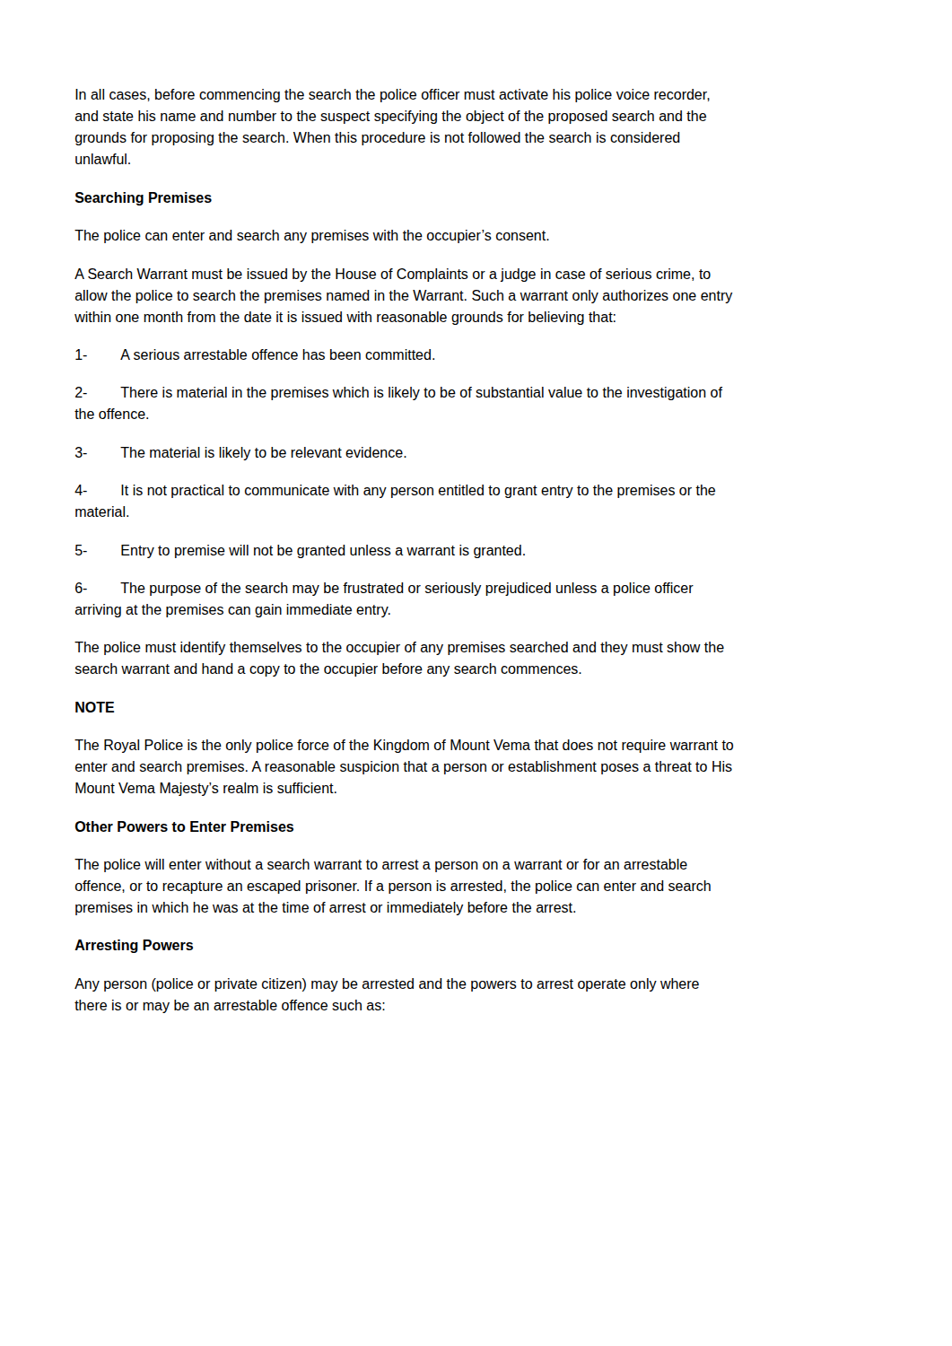In all cases, before commencing the search the police officer must activate his police voice recorder, and state his name and number to the suspect specifying the object of the proposed search and the grounds for proposing the search. When this procedure is not followed the search is considered unlawful.
Searching Premises
The police can enter and search any premises with the occupier’s consent.
A Search Warrant must be issued by the House of Complaints or a judge in case of serious crime, to allow the police to search the premises named in the Warrant. Such a warrant only authorizes one entry within one month from the date it is issued with reasonable grounds for believing that:
1-A serious arrestable offence has been committed.
2-There is material in the premises which is likely to be of substantial value to the investigation of the offence.
3-The material is likely to be relevant evidence.
4-It is not practical to communicate with any person entitled to grant entry to the premises or the material.
5-Entry to premise will not be granted unless a warrant is granted.
6-The purpose of the search may be frustrated or seriously prejudiced unless a police officer arriving at the premises can gain immediate entry.
The police must identify themselves to the occupier of any premises searched and they must show the search warrant and hand a copy to the occupier before any search commences.
NOTE
The Royal Police is the only police force of the Kingdom of Mount Vema that does not require warrant to enter and search premises. A reasonable suspicion that a person or establishment poses a threat to His Mount Vema Majesty’s realm is sufficient.
Other Powers to Enter Premises
The police will enter without a search warrant to arrest a person on a warrant or for an arrestable offence, or to recapture an escaped prisoner. If a person is arrested, the police can enter and search premises in which he was at the time of arrest or immediately before the arrest.
Arresting Powers
Any person (police or private citizen) may be arrested and the powers to arrest operate only where there is or may be an arrestable offence such as: